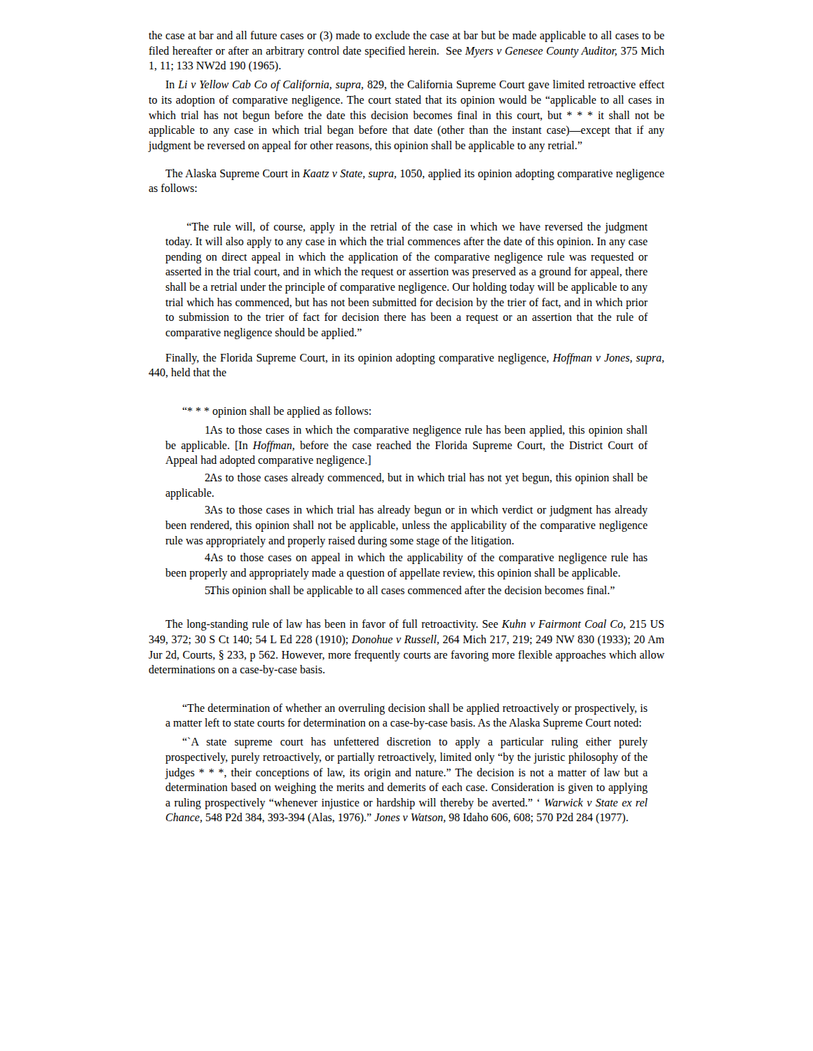the case at bar and all future cases or (3) made to exclude the case at bar but be made applicable to all cases to be filed hereafter or after an arbitrary control date specified herein. See Myers v Genesee County Auditor, 375 Mich 1, 11; 133 NW2d 190 (1965).
In Li v Yellow Cab Co of California, supra, 829, the California Supreme Court gave limited retroactive effect to its adoption of comparative negligence. The court stated that its opinion would be “applicable to all cases in which trial has not begun before the date this decision becomes final in this court, but * * * it shall not be applicable to any case in which trial began before that date (other than the instant case)—except that if any judgment be reversed on appeal for other reasons, this opinion shall be applicable to any retrial.”
The Alaska Supreme Court in Kaatz v State, supra, 1050, applied its opinion adopting comparative negligence as follows:
“The rule will, of course, apply in the retrial of the case in which we have reversed the judgment today. It will also apply to any case in which the trial commences after the date of this opinion. In any case pending on direct appeal in which the application of the comparative negligence rule was requested or asserted in the trial court, and in which the request or assertion was preserved as a ground for appeal, there shall be a retrial under the principle of comparative negligence. Our holding today will be applicable to any trial which has commenced, but has not been submitted for decision by the trier of fact, and in which prior to submission to the trier of fact for decision there has been a request or an assertion that the rule of comparative negligence should be applied.”
Finally, the Florida Supreme Court, in its opinion adopting comparative negligence, Hoffman v Jones, supra, 440, held that the
“* * * opinion shall be applied as follows:
1. As to those cases in which the comparative negligence rule has been applied, this opinion shall be applicable. [In Hoffman, before the case reached the Florida Supreme Court, the District Court of Appeal had adopted comparative negligence.]
2. As to those cases already commenced, but in which trial has not yet begun, this opinion shall be applicable.
3. As to those cases in which trial has already begun or in which verdict or judgment has already been rendered, this opinion shall not be applicable, unless the applicability of the comparative negligence rule was appropriately and properly raised during some stage of the litigation.
4. As to those cases on appeal in which the applicability of the comparative negligence rule has been properly and appropriately made a question of appellate review, this opinion shall be applicable.
5. This opinion shall be applicable to all cases commenced after the decision becomes final.”
The long-standing rule of law has been in favor of full retroactivity. See Kuhn v Fairmont Coal Co, 215 US 349, 372; 30 S Ct 140; 54 L Ed 228 (1910); Donohue v Russell, 264 Mich 217, 219; 249 NW 830 (1933); 20 Am Jur 2d, Courts, § 233, p 562. However, more frequently courts are favoring more flexible approaches which allow determinations on a case-by-case basis.
“The determination of whether an overruling decision shall be applied retroactively or prospectively, is a matter left to state courts for determination on a case-by-case basis. As the Alaska Supreme Court noted:
“`A state supreme court has unfettered discretion to apply a particular ruling either purely prospectively, purely retroactively, or partially retroactively, limited only “by the juristic philosophy of the judges * * *, their conceptions of law, its origin and nature.” The decision is not a matter of law but a determination based on weighing the merits and demerits of each case. Consideration is given to applying a ruling prospectively “whenever injustice or hardship will thereby be averted.” ‘ Warwick v State ex rel Chance, 548 P2d 384, 393-394 (Alas, 1976).” Jones v Watson, 98 Idaho 606, 608; 570 P2d 284 (1977).